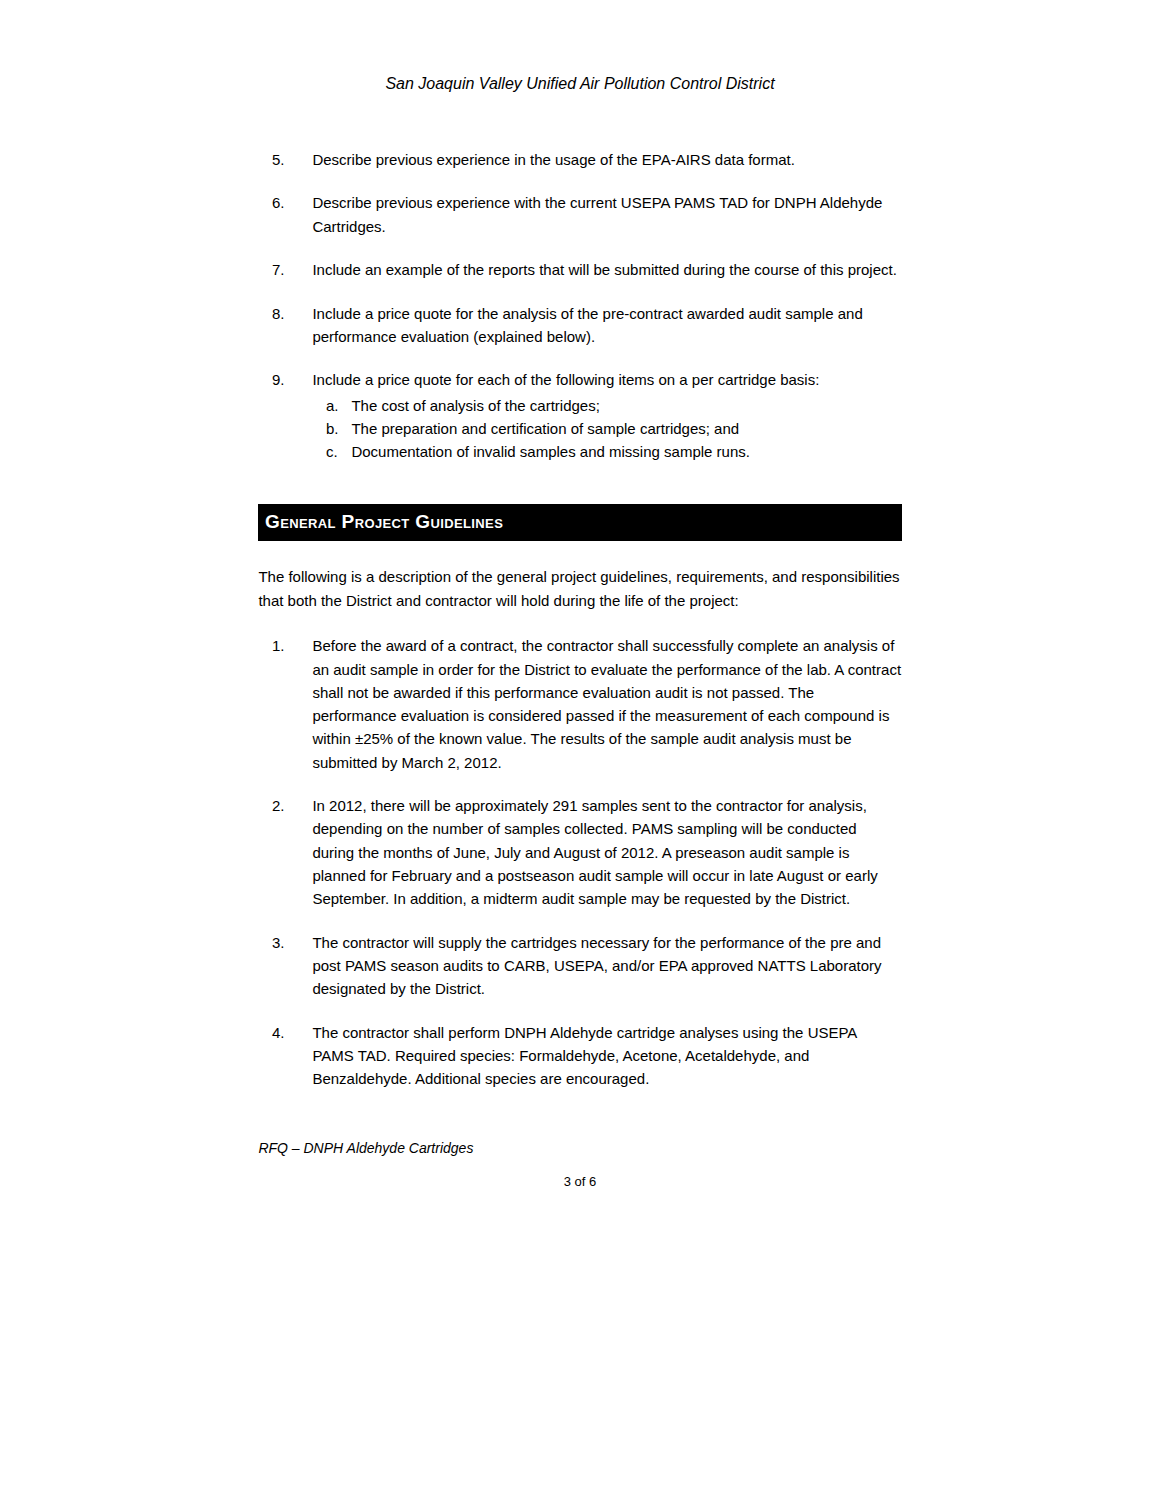San Joaquin Valley Unified Air Pollution Control District
5. Describe previous experience in the usage of the EPA-AIRS data format.
6. Describe previous experience with the current USEPA PAMS TAD for DNPH Aldehyde Cartridges.
7. Include an example of the reports that will be submitted during the course of this project.
8. Include a price quote for the analysis of the pre-contract awarded audit sample and performance evaluation (explained below).
9. Include a price quote for each of the following items on a per cartridge basis:
a. The cost of analysis of the cartridges;
b. The preparation and certification of sample cartridges; and
c. Documentation of invalid samples and missing sample runs.
General Project Guidelines
The following is a description of the general project guidelines, requirements, and responsibilities that both the District and contractor will hold during the life of the project:
1. Before the award of a contract, the contractor shall successfully complete an analysis of an audit sample in order for the District to evaluate the performance of the lab. A contract shall not be awarded if this performance evaluation audit is not passed. The performance evaluation is considered passed if the measurement of each compound is within ±25% of the known value. The results of the sample audit analysis must be submitted by March 2, 2012.
2. In 2012, there will be approximately 291 samples sent to the contractor for analysis, depending on the number of samples collected. PAMS sampling will be conducted during the months of June, July and August of 2012. A preseason audit sample is planned for February and a postseason audit sample will occur in late August or early September. In addition, a midterm audit sample may be requested by the District.
3. The contractor will supply the cartridges necessary for the performance of the pre and post PAMS season audits to CARB, USEPA, and/or EPA approved NATTS Laboratory designated by the District.
4. The contractor shall perform DNPH Aldehyde cartridge analyses using the USEPA PAMS TAD. Required species: Formaldehyde, Acetone, Acetaldehyde, and Benzaldehyde. Additional species are encouraged.
RFQ – DNPH Aldehyde Cartridges
3 of 6